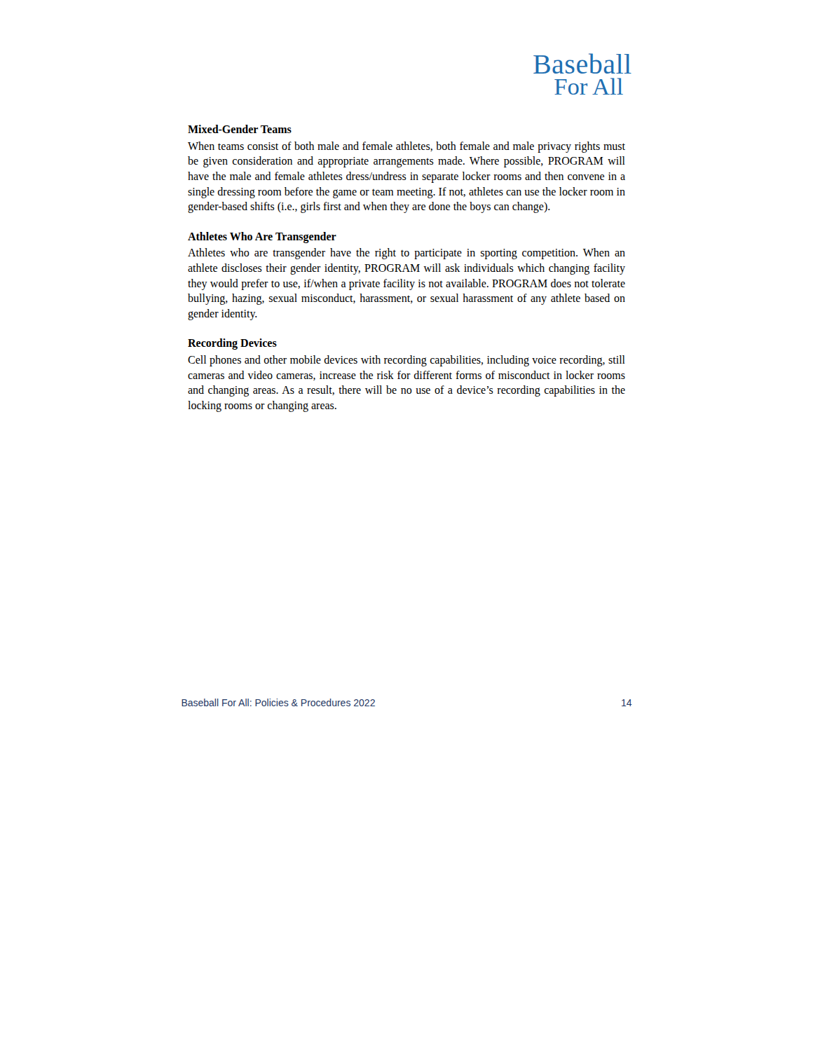Baseball For All
Mixed-Gender Teams
When teams consist of both male and female athletes, both female and male privacy rights must be given consideration and appropriate arrangements made. Where possible, PROGRAM will have the male and female athletes dress/undress in separate locker rooms and then convene in a single dressing room before the game or team meeting. If not, athletes can use the locker room in gender-based shifts (i.e., girls first and when they are done the boys can change).
Athletes Who Are Transgender
Athletes who are transgender have the right to participate in sporting competition. When an athlete discloses their gender identity, PROGRAM will ask individuals which changing facility they would prefer to use, if/when a private facility is not available. PROGRAM does not tolerate bullying, hazing, sexual misconduct, harassment, or sexual harassment of any athlete based on gender identity.
Recording Devices
Cell phones and other mobile devices with recording capabilities, including voice recording, still cameras and video cameras, increase the risk for different forms of misconduct in locker rooms and changing areas. As a result, there will be no use of a device’s recording capabilities in the locking rooms or changing areas.
Baseball For All: Policies & Procedures 2022 14